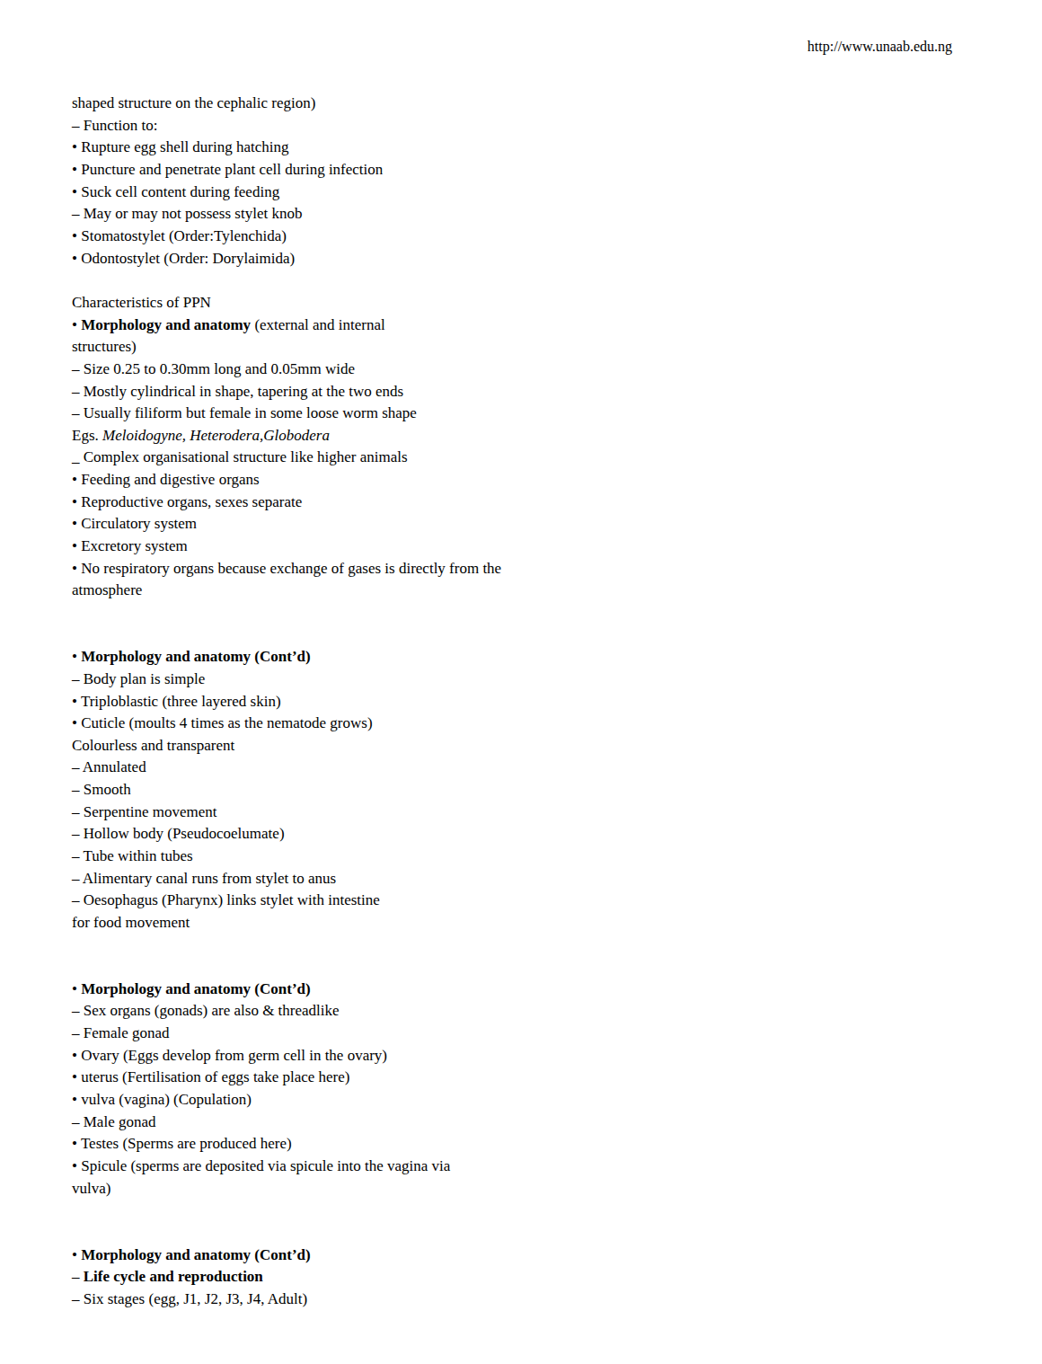http://www.unaab.edu.ng
shaped structure on the cephalic region)
– Function to:
• Rupture egg shell during hatching
• Puncture and penetrate plant cell during infection
• Suck cell content during feeding
– May or may not possess stylet knob
• Stomatostylet (Order:Tylenchida)
• Odontostylet (Order: Dorylaimida)
Characteristics of PPN
• Morphology and anatomy (external and internal
structures)
– Size 0.25 to 0.30mm long and 0.05mm wide
– Mostly cylindrical in shape, tapering at the two ends
– Usually filiform but female in some loose worm shape
Egs. Meloidogyne, Heterodera,Globodera
_ Complex organisational structure like higher animals
• Feeding and digestive organs
• Reproductive organs, sexes separate
• Circulatory system
• Excretory system
• No respiratory organs because exchange of gases is directly from the
atmosphere
• Morphology and anatomy (Cont’d)
– Body plan is simple
• Triploblastic (three layered skin)
• Cuticle (moults 4 times as the nematode grows)
Colourless and transparent
– Annulated
– Smooth
– Serpentine movement
– Hollow body (Pseudocoelumate)
– Tube within tubes
– Alimentary canal runs from stylet to anus
– Oesophagus (Pharynx) links stylet with intestine
for food movement
• Morphology and anatomy (Cont’d)
– Sex organs (gonads) are also & threadlike
– Female gonad
• Ovary (Eggs develop from germ cell in the ovary)
• uterus (Fertilisation of eggs take place here)
• vulva (vagina) (Copulation)
– Male gonad
• Testes (Sperms are produced here)
• Spicule (sperms are deposited via spicule into the vagina via
vulva)
• Morphology and anatomy (Cont’d)
– Life cycle and reproduction
– Six stages (egg, J1, J2, J3, J4, Adult)